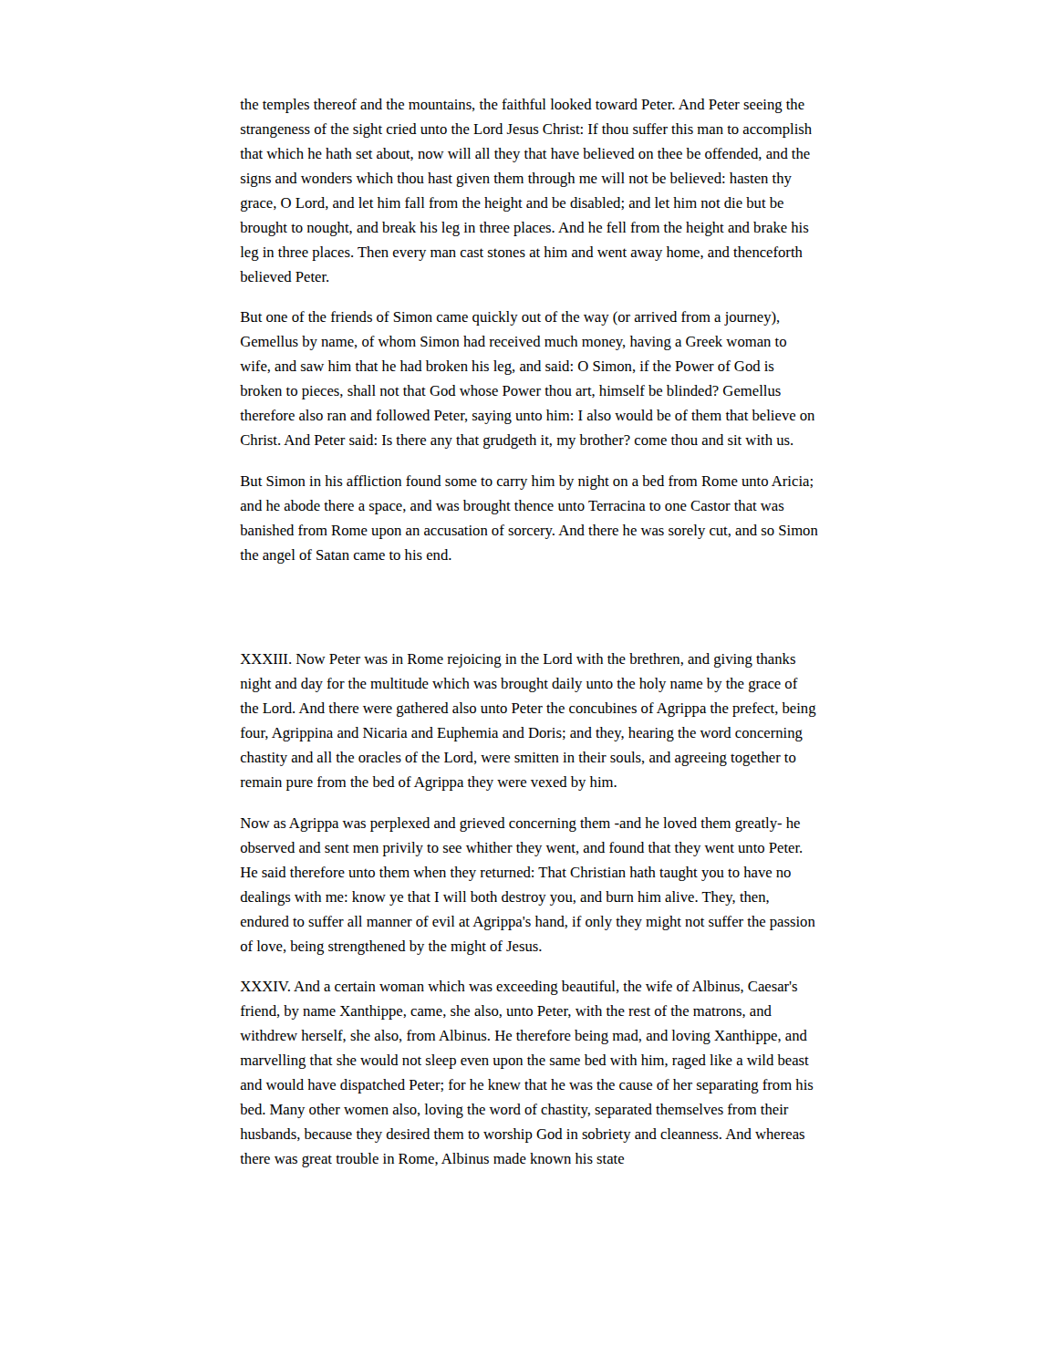the temples thereof and the mountains, the faithful looked toward Peter. And Peter seeing the strangeness of the sight cried unto the Lord Jesus Christ: If thou suffer this man to accomplish that which he hath set about, now will all they that have believed on thee be offended, and the signs and wonders which thou hast given them through me will not be believed: hasten thy grace, O Lord, and let him fall from the height and be disabled; and let him not die but be brought to nought, and break his leg in three places. And he fell from the height and brake his leg in three places. Then every man cast stones at him and went away home, and thenceforth believed Peter.
But one of the friends of Simon came quickly out of the way (or arrived from a journey), Gemellus by name, of whom Simon had received much money, having a Greek woman to wife, and saw him that he had broken his leg, and said: O Simon, if the Power of God is broken to pieces, shall not that God whose Power thou art, himself be blinded? Gemellus therefore also ran and followed Peter, saying unto him: I also would be of them that believe on Christ. And Peter said: Is there any that grudgeth it, my brother? come thou and sit with us.
But Simon in his affliction found some to carry him by night on a bed from Rome unto Aricia; and he abode there a space, and was brought thence unto Terracina to one Castor that was banished from Rome upon an accusation of sorcery. And there he was sorely cut, and so Simon the angel of Satan came to his end.
XXXIII. Now Peter was in Rome rejoicing in the Lord with the brethren, and giving thanks night and day for the multitude which was brought daily unto the holy name by the grace of the Lord. And there were gathered also unto Peter the concubines of Agrippa the prefect, being four, Agrippina and Nicaria and Euphemia and Doris; and they, hearing the word concerning chastity and all the oracles of the Lord, were smitten in their souls, and agreeing together to remain pure from the bed of Agrippa they were vexed by him.
Now as Agrippa was perplexed and grieved concerning them -and he loved them greatly- he observed and sent men privily to see whither they went, and found that they went unto Peter. He said therefore unto them when they returned: That Christian hath taught you to have no dealings with me: know ye that I will both destroy you, and burn him alive. They, then, endured to suffer all manner of evil at Agrippa's hand, if only they might not suffer the passion of love, being strengthened by the might of Jesus.
XXXIV. And a certain woman which was exceeding beautiful, the wife of Albinus, Caesar's friend, by name Xanthippe, came, she also, unto Peter, with the rest of the matrons, and withdrew herself, she also, from Albinus. He therefore being mad, and loving Xanthippe, and marvelling that she would not sleep even upon the same bed with him, raged like a wild beast and would have dispatched Peter; for he knew that he was the cause of her separating from his bed. Many other women also, loving the word of chastity, separated themselves from their husbands, because they desired them to worship God in sobriety and cleanness. And whereas there was great trouble in Rome, Albinus made known his state